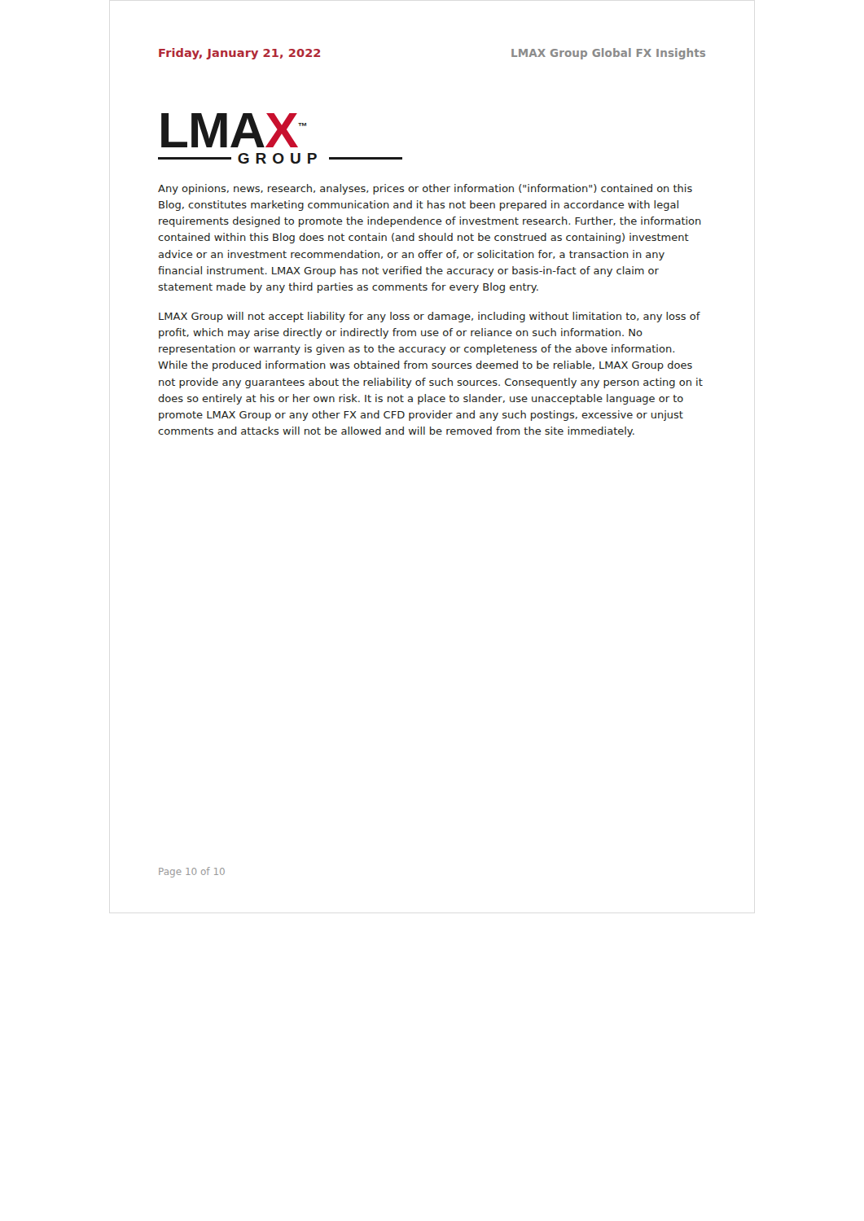Friday, January 21, 2022
LMAX Group Global FX Insights
LMAX™
GROUP
Any opinions, news, research, analyses, prices or other information ("information") contained on this Blog, constitutes marketing communication and it has not been prepared in accordance with legal requirements designed to promote the independence of investment research. Further, the information contained within this Blog does not contain (and should not be construed as containing) investment advice or an investment recommendation, or an offer of, or solicitation for, a transaction in any financial instrument. LMAX Group has not verified the accuracy or basis-in-fact of any claim or statement made by any third parties as comments for every Blog entry.
LMAX Group will not accept liability for any loss or damage, including without limitation to, any loss of profit, which may arise directly or indirectly from use of or reliance on such information. No representation or warranty is given as to the accuracy or completeness of the above information. While the produced information was obtained from sources deemed to be reliable, LMAX Group does not provide any guarantees about the reliability of such sources. Consequently any person acting on it does so entirely at his or her own risk. It is not a place to slander, use unacceptable language or to promote LMAX Group or any other FX and CFD provider and any such postings, excessive or unjust comments and attacks will not be allowed and will be removed from the site immediately.
Page 10 of 10